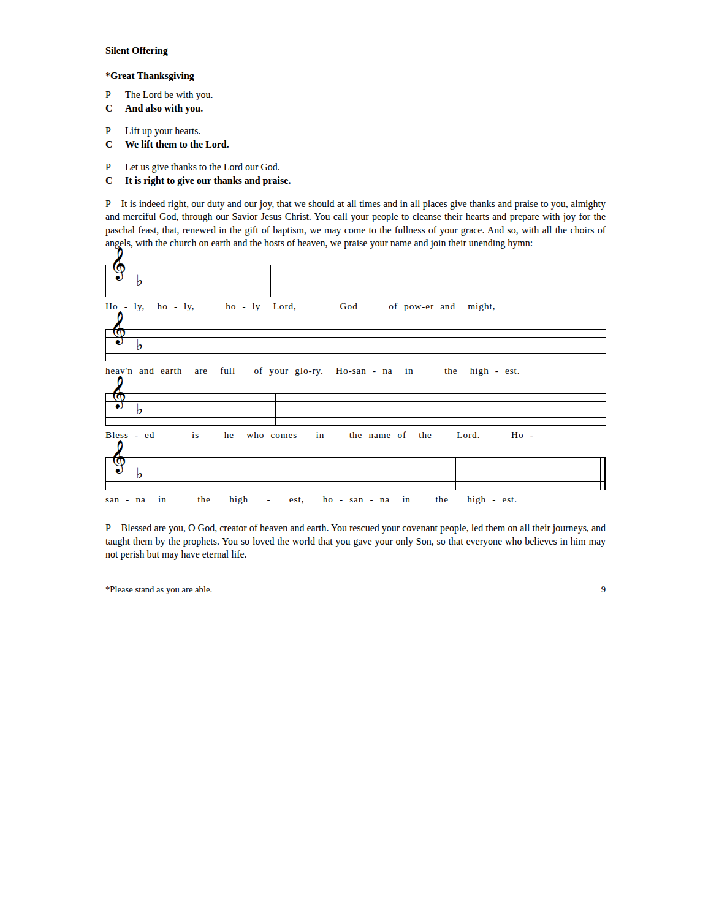Silent Offering
*Great Thanksgiving
PThe Lord be with you.
CAnd also with you.
PLift up your hearts.
CWe lift them to the Lord.
PLet us give thanks to the Lord our God.
CIt is right to give our thanks and praise.
PIt is indeed right, our duty and our joy, that we should at all times and in all places give thanks and praise to you, almighty and merciful God, through our Savior Jesus Christ. You call your people to cleanse their hearts and prepare with joy for the paschal feast, that, renewed in the gift of baptism, we may come to the fullness of your grace. And so, with all the choirs of angels, with the church on earth and the hosts of heaven, we praise your name and join their unending hymn:
Musical notation for the Sanctus, four staves of treble clef with one flat.
𝄞 ♭
Ho - ly, ho - ly, ho - ly Lord, God of pow-er and might,
𝄞 ♭
heav'n and earth are full of your glo-ry. Ho-san - na in the high - est.
𝄞 ♭
Bless - ed is he who comes in the name of the Lord. Ho -
𝄞 ♭
san - na in the high - est, ho - san - na in the high - est.
PBlessed are you, O God, creator of heaven and earth. You rescued your covenant people, led them on all their journeys, and taught them by the prophets. You so loved the world that you gave your only Son, so that everyone who believes in him may not perish but may have eternal life.
*Please stand as you are able. 9